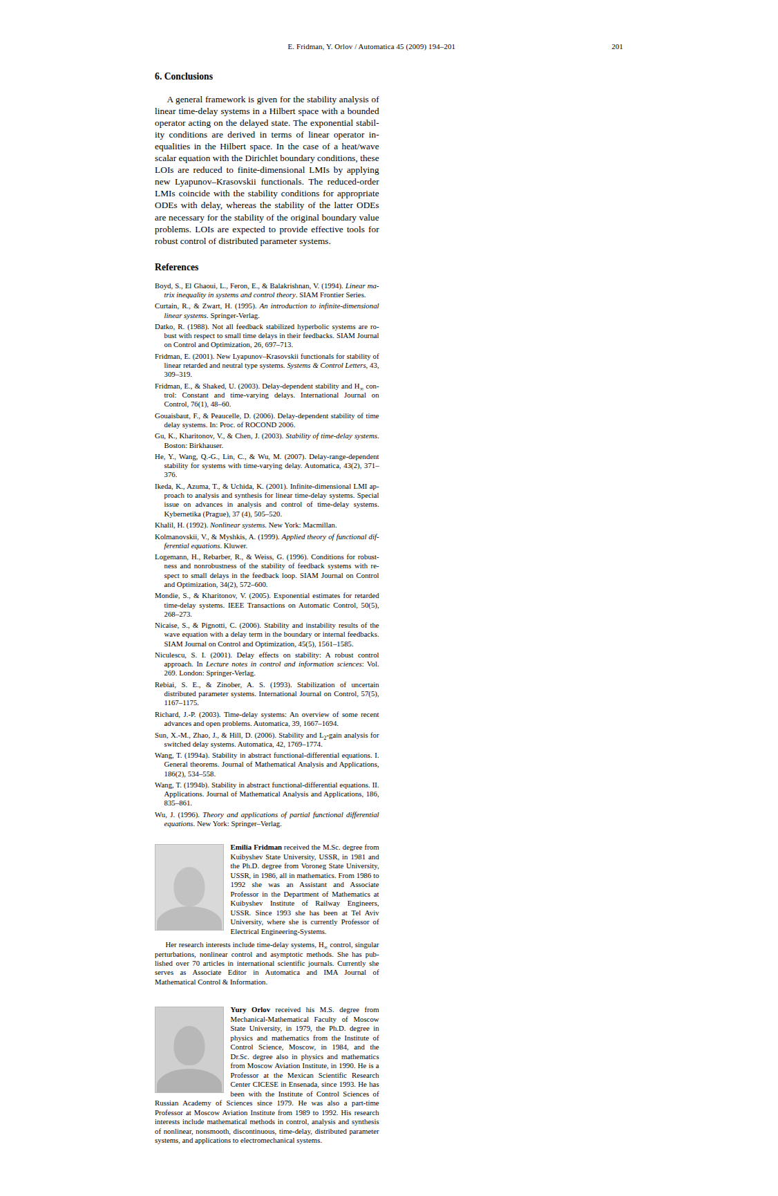E. Fridman, Y. Orlov / Automatica 45 (2009) 194–201
201
6. Conclusions
A general framework is given for the stability analysis of linear time-delay systems in a Hilbert space with a bounded operator acting on the delayed state. The exponential stability conditions are derived in terms of linear operator inequalities in the Hilbert space. In the case of a heat/wave scalar equation with the Dirichlet boundary conditions, these LOIs are reduced to finite-dimensional LMIs by applying new Lyapunov–Krasovskii functionals. The reduced-order LMIs coincide with the stability conditions for appropriate ODEs with delay, whereas the stability of the latter ODEs are necessary for the stability of the original boundary value problems. LOIs are expected to provide effective tools for robust control of distributed parameter systems.
References
Boyd, S., El Ghaoui, L., Feron, E., & Balakrishnan, V. (1994). Linear matrix inequality in systems and control theory. SIAM Frontier Series.
Curtain, R., & Zwart, H. (1995). An introduction to infinite-dimensional linear systems. Springer-Verlag.
Datko, R. (1988). Not all feedback stabilized hyperbolic systems are robust with respect to small time delays in their feedbacks. SIAM Journal on Control and Optimization, 26, 697–713.
Fridman, E. (2001). New Lyapunov–Krasovskii functionals for stability of linear retarded and neutral type systems. Systems & Control Letters, 43, 309–319.
Fridman, E., & Shaked, U. (2003). Delay-dependent stability and H∞ control: Constant and time-varying delays. International Journal on Control, 76(1), 48–60.
Gouaisbaut, F., & Peaucelle, D. (2006). Delay-dependent stability of time delay systems. In: Proc. of ROCOND 2006.
Gu, K., Kharitonov, V., & Chen, J. (2003). Stability of time-delay systems. Boston: Birkhauser.
He, Y., Wang, Q.-G., Lin, C., & Wu, M. (2007). Delay-range-dependent stability for systems with time-varying delay. Automatica, 43(2), 371–376.
Ikeda, K., Azuma, T., & Uchida, K. (2001). Infinite-dimensional LMI approach to analysis and synthesis for linear time-delay systems. Special issue on advances in analysis and control of time-delay systems. Kybernetika (Prague), 37 (4), 505–520.
Khalil, H. (1992). Nonlinear systems. New York: Macmillan.
Kolmanovskii, V., & Myshkis, A. (1999). Applied theory of functional differential equations. Kluwer.
Logemann, H., Rebarber, R., & Weiss, G. (1996). Conditions for robustness and nonrobustness of the stability of feedback systems with respect to small delays in the feedback loop. SIAM Journal on Control and Optimization, 34(2), 572–600.
Mondie, S., & Kharitonov, V. (2005). Exponential estimates for retarded time-delay systems. IEEE Transactions on Automatic Control, 50(5), 268–273.
Nicaise, S., & Pignotti, C. (2006). Stability and instability results of the wave equation with a delay term in the boundary or internal feedbacks. SIAM Journal on Control and Optimization, 45(5), 1561–1585.
Niculescu, S. I. (2001). Delay effects on stability: A robust control approach. In Lecture notes in control and information sciences: Vol. 269. London: Springer-Verlag.
Rebiai, S. E., & Zinober, A. S. (1993). Stabilization of uncertain distributed parameter systems. International Journal on Control, 57(5), 1167–1175.
Richard, J.-P. (2003). Time-delay systems: An overview of some recent advances and open problems. Automatica, 39, 1667–1694.
Sun, X.-M., Zhao, J., & Hill, D. (2006). Stability and L2-gain analysis for switched delay systems. Automatica, 42, 1769–1774.
Wang, T. (1994a). Stability in abstract functional-differential equations. I. General theorems. Journal of Mathematical Analysis and Applications, 186(2), 534–558.
Wang, T. (1994b). Stability in abstract functional-differential equations. II. Applications. Journal of Mathematical Analysis and Applications, 186, 835–861.
Wu, J. (1996). Theory and applications of partial functional differential equations. New York: Springer–Verlag.
Emilia Fridman received the M.Sc. degree from Kuibyshev State University, USSR, in 1981 and the Ph.D. degree from Voroneg State University, USSR, in 1986, all in mathematics. From 1986 to 1992 she was an Assistant and Associate Professor in the Department of Mathematics at Kuibyshev Institute of Railway Engineers, USSR. Since 1993 she has been at Tel Aviv University, where she is currently Professor of Electrical Engineering-Systems.
Her research interests include time-delay systems, H∞ control, singular perturbations, nonlinear control and asymptotic methods. She has published over 70 articles in international scientific journals. Currently she serves as Associate Editor in Automatica and IMA Journal of Mathematical Control & Information.
Yury Orlov received his M.S. degree from Mechanical-Mathematical Faculty of Moscow State University, in 1979, the Ph.D. degree in physics and mathematics from the Institute of Control Science, Moscow, in 1984, and the Dr.Sc. degree also in physics and mathematics from Moscow Aviation Institute, in 1990. He is a Professor at the Mexican Scientific Research Center CICESE in Ensenada, since 1993. He has been with the Institute of Control Sciences of Russian Academy of Sciences since 1979. He was also a part-time Professor at Moscow Aviation Institute from 1989 to 1992. His research interests include mathematical methods in control, analysis and synthesis of nonlinear, nonsmooth, discontinuous, time-delay, distributed parameter systems, and applications to electromechanical systems.